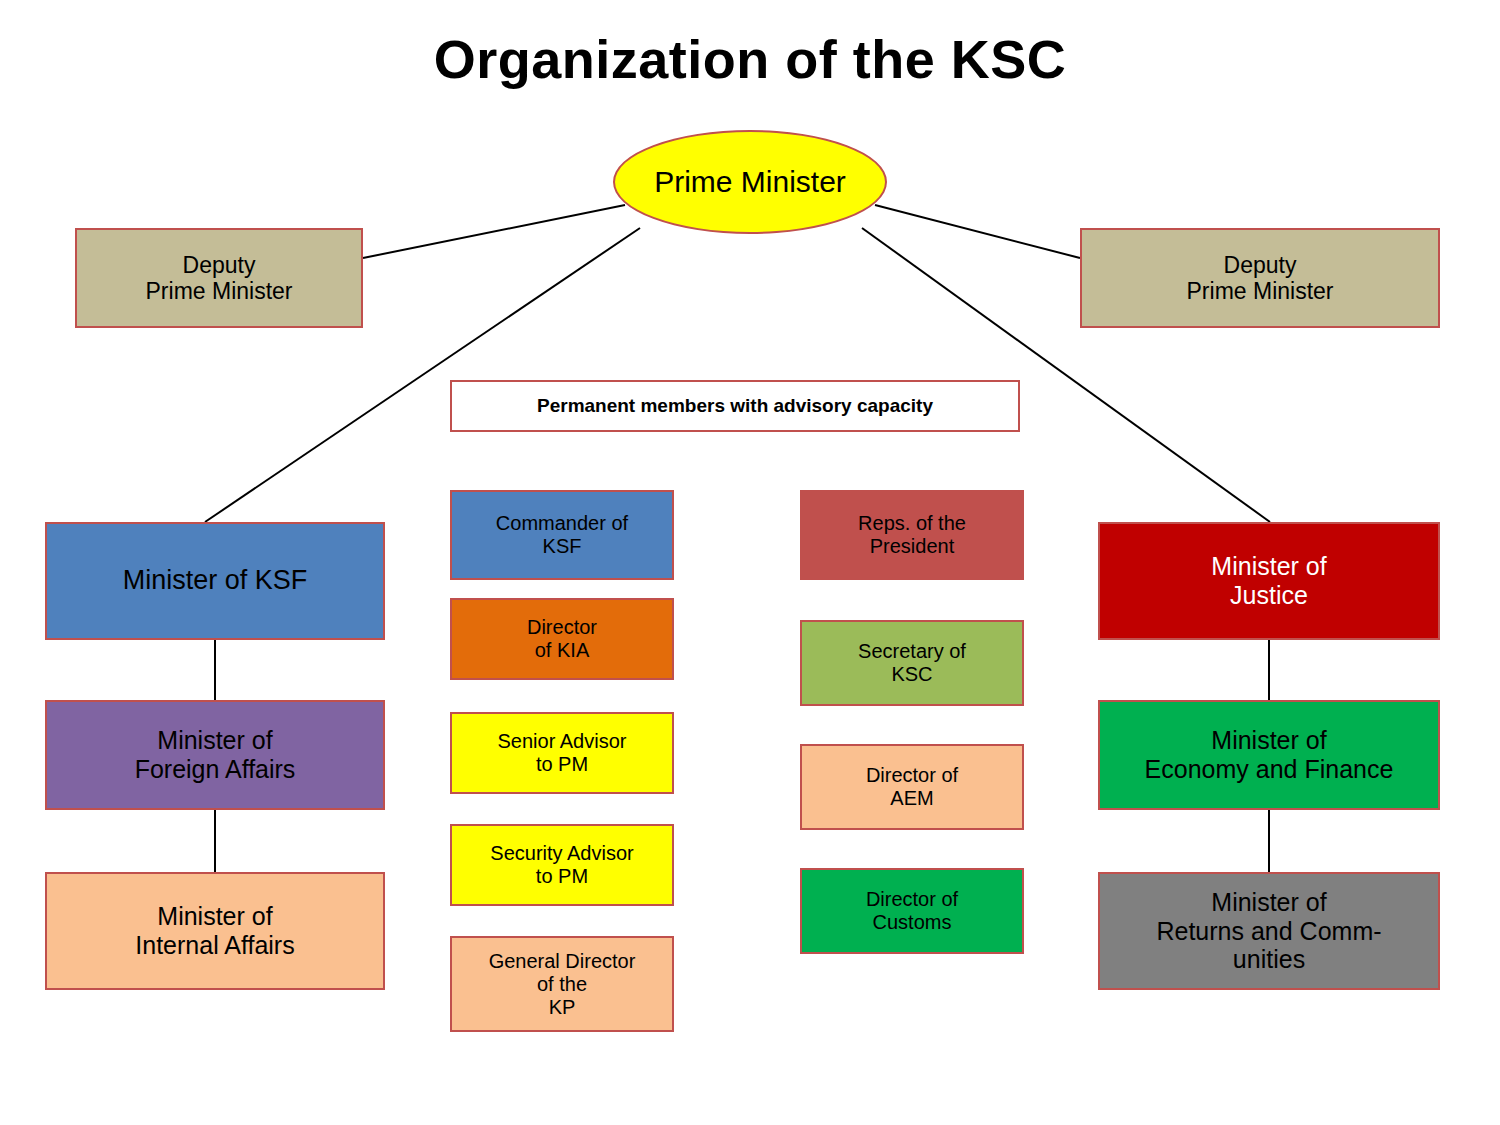Organization of the KSC
Prime Minister
Deputy
Prime Minister
Deputy
Prime Minister
Permanent members with advisory capacity
Minister of KSF
Minister of
Foreign Affairs
Minister of
Internal Affairs
Commander of
KSF
Director
of KIA
Senior Advisor
to PM
Security Advisor
to PM
General Director
of the
KP
Reps. of the
President
Secretary of
KSC
Director of
AEM
Director of
Customs
Minister of
Justice
Minister of
Economy and Finance
Minister of
Returns and Comm-
unities